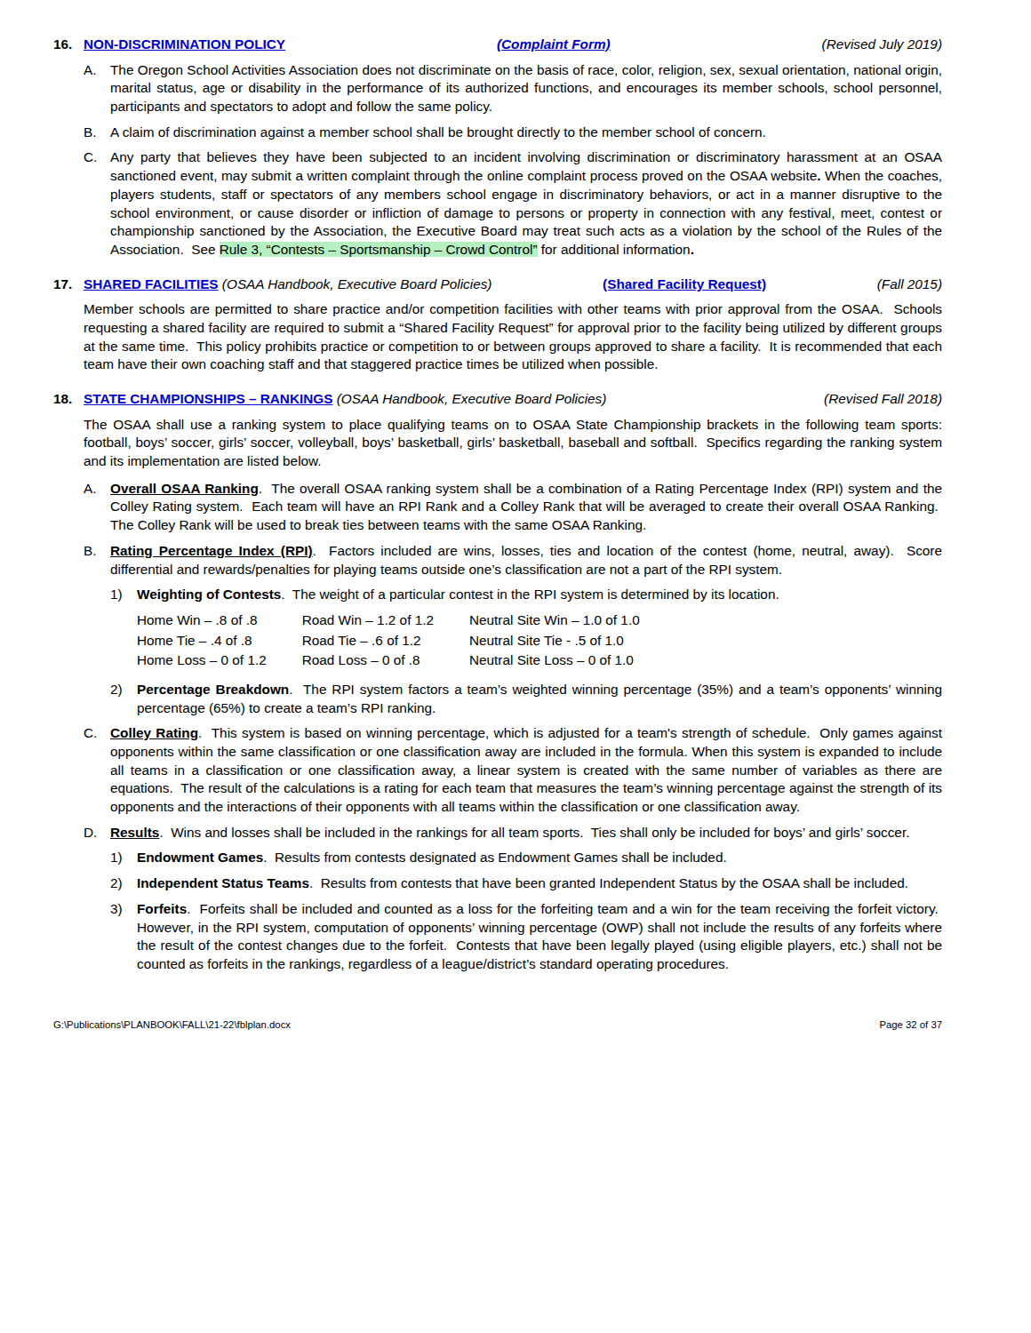16.
NON-DISCRIMINATION POLICY (Complaint Form) (Revised July 2019)
A.
The Oregon School Activities Association does not discriminate on the basis of race, color, religion, sex, sexual orientation, national origin, marital status, age or disability in the performance of its authorized functions, and encourages its member schools, school personnel, participants and spectators to adopt and follow the same policy.
B.
A claim of discrimination against a member school shall be brought directly to the member school of concern.
C.
Any party that believes they have been subjected to an incident involving discrimination or discriminatory harassment at an OSAA sanctioned event, may submit a written complaint through the online complaint process proved on the OSAA website. When the coaches, players students, staff or spectators of any members school engage in discriminatory behaviors, or act in a manner disruptive to the school environment, or cause disorder or infliction of damage to persons or property in connection with any festival, meet, contest or championship sanctioned by the Association, the Executive Board may treat such acts as a violation by the school of the Rules of the Association. See Rule 3, “Contests – Sportsmanship – Crowd Control” for additional information.
17.
SHARED FACILITIES (OSAA Handbook, Executive Board Policies) (Shared Facility Request) (Fall 2015)
Member schools are permitted to share practice and/or competition facilities with other teams with prior approval from the OSAA. Schools requesting a shared facility are required to submit a “Shared Facility Request” for approval prior to the facility being utilized by different groups at the same time. This policy prohibits practice or competition to or between groups approved to share a facility. It is recommended that each team have their own coaching staff and that staggered practice times be utilized when possible.
18.
STATE CHAMPIONSHIPS – RANKINGS (OSAA Handbook, Executive Board Policies) (Revised Fall 2018)
The OSAA shall use a ranking system to place qualifying teams on to OSAA State Championship brackets in the following team sports: football, boys’ soccer, girls’ soccer, volleyball, boys’ basketball, girls’ basketball, baseball and softball. Specifics regarding the ranking system and its implementation are listed below.
A.
Overall OSAA Ranking. The overall OSAA ranking system shall be a combination of a Rating Percentage Index (RPI) system and the Colley Rating system. Each team will have an RPI Rank and a Colley Rank that will be averaged to create their overall OSAA Ranking. The Colley Rank will be used to break ties between teams with the same OSAA Ranking.
B.
Rating Percentage Index (RPI). Factors included are wins, losses, ties and location of the contest (home, neutral, away). Score differential and rewards/penalties for playing teams outside one’s classification are not a part of the RPI system.
1)
Weighting of Contests. The weight of a particular contest in the RPI system is determined by its location.
| Home Win – .8 of .8 | Road Win – 1.2 of 1.2 | Neutral Site Win – 1.0 of 1.0 |
| Home Tie – .4 of .8 | Road Tie – .6 of 1.2 | Neutral Site Tie - .5 of 1.0 |
| Home Loss – 0 of 1.2 | Road Loss – 0 of .8 | Neutral Site Loss – 0 of 1.0 |
2)
Percentage Breakdown. The RPI system factors a team’s weighted winning percentage (35%) and a team’s opponents’ winning percentage (65%) to create a team’s RPI ranking.
C.
Colley Rating. This system is based on winning percentage, which is adjusted for a team's strength of schedule. Only games against opponents within the same classification or one classification away are included in the formula. When this system is expanded to include all teams in a classification or one classification away, a linear system is created with the same number of variables as there are equations. The result of the calculations is a rating for each team that measures the team’s winning percentage against the strength of its opponents and the interactions of their opponents with all teams within the classification or one classification away.
D.
Results. Wins and losses shall be included in the rankings for all team sports. Ties shall only be included for boys’ and girls’ soccer.
1)
Endowment Games. Results from contests designated as Endowment Games shall be included.
2)
Independent Status Teams. Results from contests that have been granted Independent Status by the OSAA shall be included.
3)
Forfeits. Forfeits shall be included and counted as a loss for the forfeiting team and a win for the team receiving the forfeit victory. However, in the RPI system, computation of opponents’ winning percentage (OWP) shall not include the results of any forfeits where the result of the contest changes due to the forfeit. Contests that have been legally played (using eligible players, etc.) shall not be counted as forfeits in the rankings, regardless of a league/district’s standard operating procedures.
G:\Publications\PLANBOOK\FALL\21-22\fblplan.docx Page 32 of 37